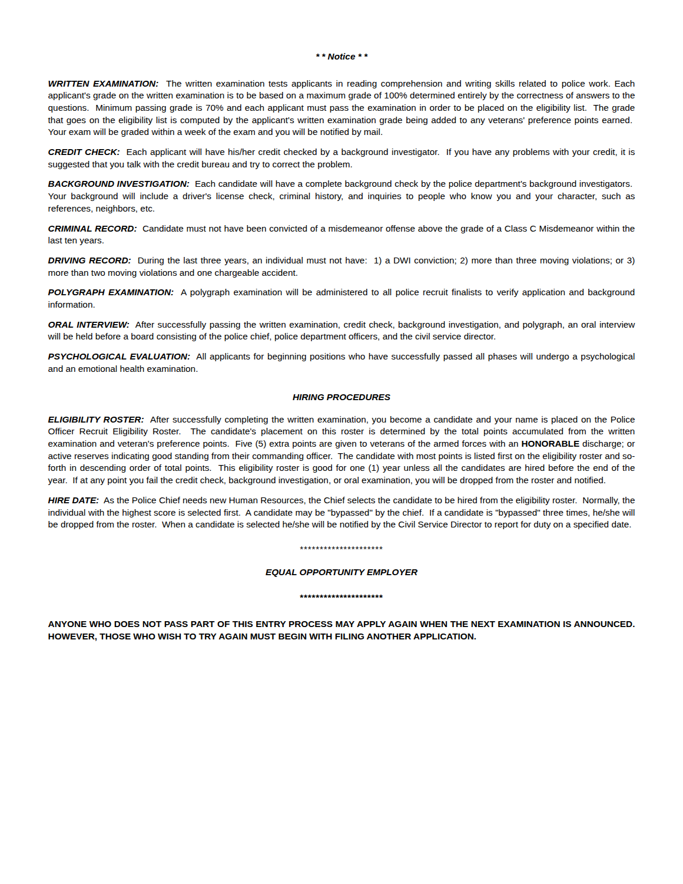* * Notice * *
WRITTEN EXAMINATION: The written examination tests applicants in reading comprehension and writing skills related to police work. Each applicant's grade on the written examination is to be based on a maximum grade of 100% determined entirely by the correctness of answers to the questions. Minimum passing grade is 70% and each applicant must pass the examination in order to be placed on the eligibility list. The grade that goes on the eligibility list is computed by the applicant's written examination grade being added to any veterans' preference points earned. Your exam will be graded within a week of the exam and you will be notified by mail.
CREDIT CHECK: Each applicant will have his/her credit checked by a background investigator. If you have any problems with your credit, it is suggested that you talk with the credit bureau and try to correct the problem.
BACKGROUND INVESTIGATION: Each candidate will have a complete background check by the police department's background investigators. Your background will include a driver's license check, criminal history, and inquiries to people who know you and your character, such as references, neighbors, etc.
CRIMINAL RECORD: Candidate must not have been convicted of a misdemeanor offense above the grade of a Class C Misdemeanor within the last ten years.
DRIVING RECORD: During the last three years, an individual must not have: 1) a DWI conviction; 2) more than three moving violations; or 3) more than two moving violations and one chargeable accident.
POLYGRAPH EXAMINATION: A polygraph examination will be administered to all police recruit finalists to verify application and background information.
ORAL INTERVIEW: After successfully passing the written examination, credit check, background investigation, and polygraph, an oral interview will be held before a board consisting of the police chief, police department officers, and the civil service director.
PSYCHOLOGICAL EVALUATION: All applicants for beginning positions who have successfully passed all phases will undergo a psychological and an emotional health examination.
HIRING PROCEDURES
ELIGIBILITY ROSTER: After successfully completing the written examination, you become a candidate and your name is placed on the Police Officer Recruit Eligibility Roster. The candidate's placement on this roster is determined by the total points accumulated from the written examination and veteran's preference points. Five (5) extra points are given to veterans of the armed forces with an HONORABLE discharge; or active reserves indicating good standing from their commanding officer. The candidate with most points is listed first on the eligibility roster and so-forth in descending order of total points. This eligibility roster is good for one (1) year unless all the candidates are hired before the end of the year. If at any point you fail the credit check, background investigation, or oral examination, you will be dropped from the roster and notified.
HIRE DATE: As the Police Chief needs new Human Resources, the Chief selects the candidate to be hired from the eligibility roster. Normally, the individual with the highest score is selected first. A candidate may be "bypassed" by the chief. If a candidate is "bypassed" three times, he/she will be dropped from the roster. When a candidate is selected he/she will be notified by the Civil Service Director to report for duty on a specified date.
*********************
EQUAL OPPORTUNITY EMPLOYER
*********************
ANYONE WHO DOES NOT PASS PART OF THIS ENTRY PROCESS MAY APPLY AGAIN WHEN THE NEXT EXAMINATION IS ANNOUNCED. HOWEVER, THOSE WHO WISH TO TRY AGAIN MUST BEGIN WITH FILING ANOTHER APPLICATION.